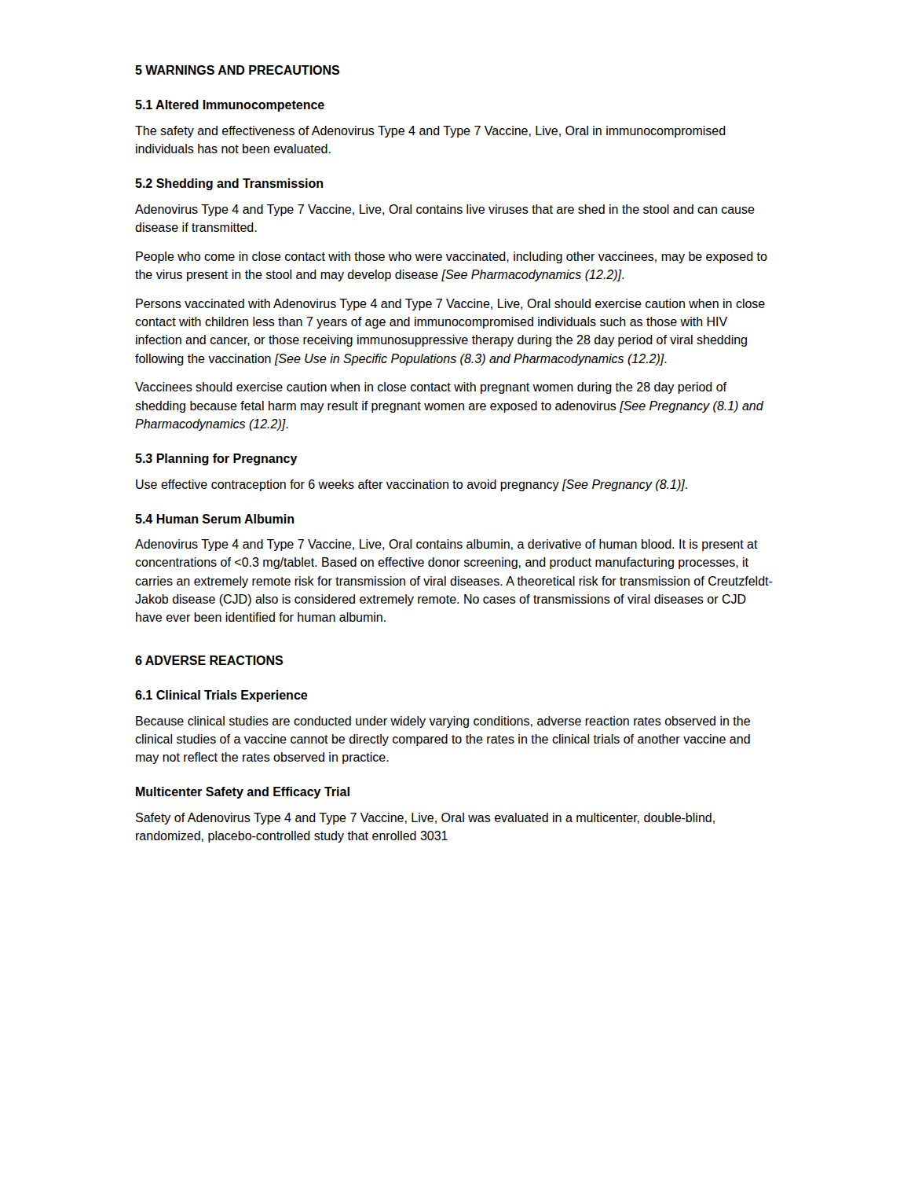5 WARNINGS AND PRECAUTIONS
5.1 Altered Immunocompetence
The safety and effectiveness of Adenovirus Type 4 and Type 7 Vaccine, Live, Oral in immunocompromised individuals has not been evaluated.
5.2 Shedding and Transmission
Adenovirus Type 4 and Type 7 Vaccine, Live, Oral contains live viruses that are shed in the stool and can cause disease if transmitted.
People who come in close contact with those who were vaccinated, including other vaccinees, may be exposed to the virus present in the stool and may develop disease [See Pharmacodynamics (12.2)].
Persons vaccinated with Adenovirus Type 4 and Type 7 Vaccine, Live, Oral should exercise caution when in close contact with children less than 7 years of age and immunocompromised individuals such as those with HIV infection and cancer, or those receiving immunosuppressive therapy during the 28 day period of viral shedding following the vaccination [See Use in Specific Populations (8.3) and Pharmacodynamics (12.2)].
Vaccinees should exercise caution when in close contact with pregnant women during the 28 day period of shedding because fetal harm may result if pregnant women are exposed to adenovirus [See Pregnancy (8.1) and Pharmacodynamics (12.2)].
5.3 Planning for Pregnancy
Use effective contraception for 6 weeks after vaccination to avoid pregnancy [See Pregnancy (8.1)].
5.4 Human Serum Albumin
Adenovirus Type 4 and Type 7 Vaccine, Live, Oral contains albumin, a derivative of human blood. It is present at concentrations of <0.3 mg/tablet. Based on effective donor screening, and product manufacturing processes, it carries an extremely remote risk for transmission of viral diseases. A theoretical risk for transmission of Creutzfeldt-Jakob disease (CJD) also is considered extremely remote. No cases of transmissions of viral diseases or CJD have ever been identified for human albumin.
6 ADVERSE REACTIONS
6.1 Clinical Trials Experience
Because clinical studies are conducted under widely varying conditions, adverse reaction rates observed in the clinical studies of a vaccine cannot be directly compared to the rates in the clinical trials of another vaccine and may not reflect the rates observed in practice.
Multicenter Safety and Efficacy Trial
Safety of Adenovirus Type 4 and Type 7 Vaccine, Live, Oral was evaluated in a multicenter, double-blind, randomized, placebo-controlled study that enrolled 3031